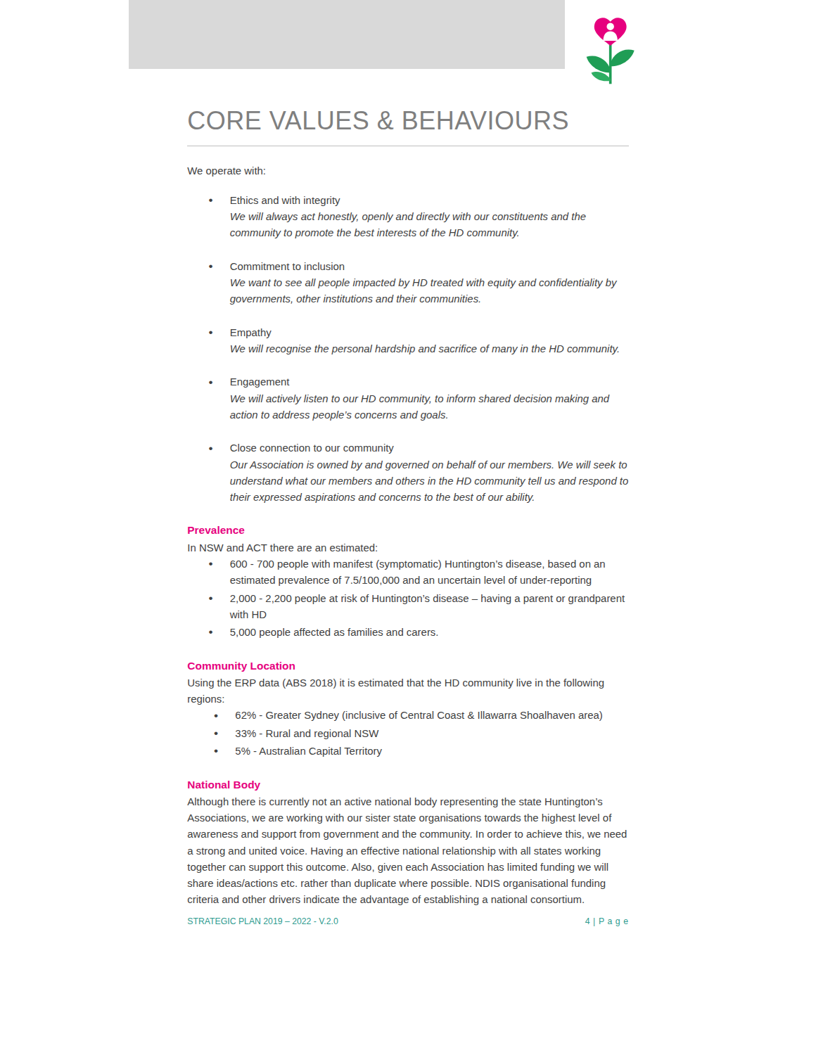Core Values & Behaviours
We operate with:
Ethics and with integrity We will always act honestly, openly and directly with our constituents and the community to promote the best interests of the HD community.
Commitment to inclusion We want to see all people impacted by HD treated with equity and confidentiality by governments, other institutions and their communities.
Empathy We will recognise the personal hardship and sacrifice of many in the HD community.
Engagement We will actively listen to our HD community, to inform shared decision making and action to address people’s concerns and goals.
Close connection to our community Our Association is owned by and governed on behalf of our members. We will seek to understand what our members and others in the HD community tell us and respond to their expressed aspirations and concerns to the best of our ability.
Prevalence
In NSW and ACT there are an estimated:
600 - 700 people with manifest (symptomatic) Huntington’s disease, based on an estimated prevalence of 7.5/100,000 and an uncertain level of under-reporting
2,000 - 2,200 people at risk of Huntington’s disease – having a parent or grandparent with HD
5,000 people affected as families and carers.
Community Location
Using the ERP data (ABS 2018) it is estimated that the HD community live in the following regions:
62% - Greater Sydney (inclusive of Central Coast & Illawarra Shoalhaven area)
33% - Rural and regional NSW
5% - Australian Capital Territory
National Body
Although there is currently not an active national body representing the state Huntington’s Associations, we are working with our sister state organisations towards the highest level of awareness and support from government and the community. In order to achieve this, we need a strong and united voice. Having an effective national relationship with all states working together can support this outcome. Also, given each Association has limited funding we will share ideas/actions etc. rather than duplicate where possible. NDIS organisational funding criteria and other drivers indicate the advantage of establishing a national consortium.
STRATEGIC PLAN 2019 – 2022 - V.2.0
4 | P a g e